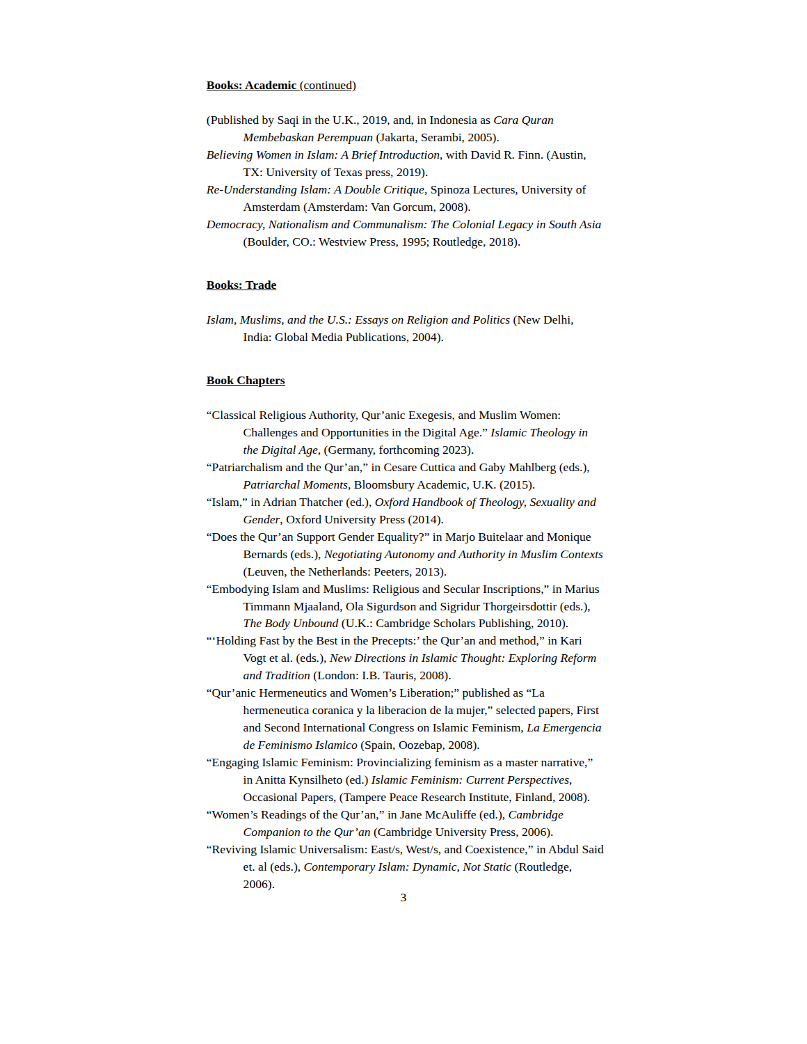Books: Academic (continued)
(Published by Saqi in the U.K., 2019, and, in Indonesia as Cara Quran Membebaskan Perempuan (Jakarta, Serambi, 2005).
Believing Women in Islam: A Brief Introduction, with David R. Finn. (Austin, TX: University of Texas press, 2019).
Re-Understanding Islam: A Double Critique, Spinoza Lectures, University of Amsterdam (Amsterdam: Van Gorcum, 2008).
Democracy, Nationalism and Communalism: The Colonial Legacy in South Asia (Boulder, CO.: Westview Press, 1995; Routledge, 2018).
Books: Trade
Islam, Muslims, and the U.S.: Essays on Religion and Politics (New Delhi, India: Global Media Publications, 2004).
Book Chapters
“Classical Religious Authority, Qur’anic Exegesis, and Muslim Women: Challenges and Opportunities in the Digital Age.” Islamic Theology in the Digital Age, (Germany, forthcoming 2023).
“Patriarchalism and the Qur’an,” in Cesare Cuttica and Gaby Mahlberg (eds.), Patriarchal Moments, Bloomsbury Academic, U.K. (2015).
“Islam,” in Adrian Thatcher (ed.), Oxford Handbook of Theology, Sexuality and Gender, Oxford University Press (2014).
“Does the Qur’an Support Gender Equality?” in Marjo Buitelaar and Monique Bernards (eds.), Negotiating Autonomy and Authority in Muslim Contexts (Leuven, the Netherlands: Peeters, 2013).
“Embodying Islam and Muslims: Religious and Secular Inscriptions,” in Marius Timmann Mjaaland, Ola Sigurdson and Sigridur Thorgeirsdottir (eds.), The Body Unbound (U.K.: Cambridge Scholars Publishing, 2010).
“‘Holding Fast by the Best in the Precepts:’ the Qur’an and method,” in Kari Vogt et al. (eds.), New Directions in Islamic Thought: Exploring Reform and Tradition (London: I.B. Tauris, 2008).
“Qur’anic Hermeneutics and Women’s Liberation;” published as “La hermeneutica coranica y la liberacion de la mujer,” selected papers, First and Second International Congress on Islamic Feminism, La Emergencia de Feminismo Islamico (Spain, Oozebap, 2008).
“Engaging Islamic Feminism: Provincializing feminism as a master narrative,” in Anitta Kynsilheto (ed.) Islamic Feminism: Current Perspectives, Occasional Papers, (Tampere Peace Research Institute, Finland, 2008).
“Women’s Readings of the Qur’an,” in Jane McAuliffe (ed.), Cambridge Companion to the Qur’an (Cambridge University Press, 2006).
“Reviving Islamic Universalism: East/s, West/s, and Coexistence,” in Abdul Said et. al (eds.), Contemporary Islam: Dynamic, Not Static (Routledge, 2006).
3